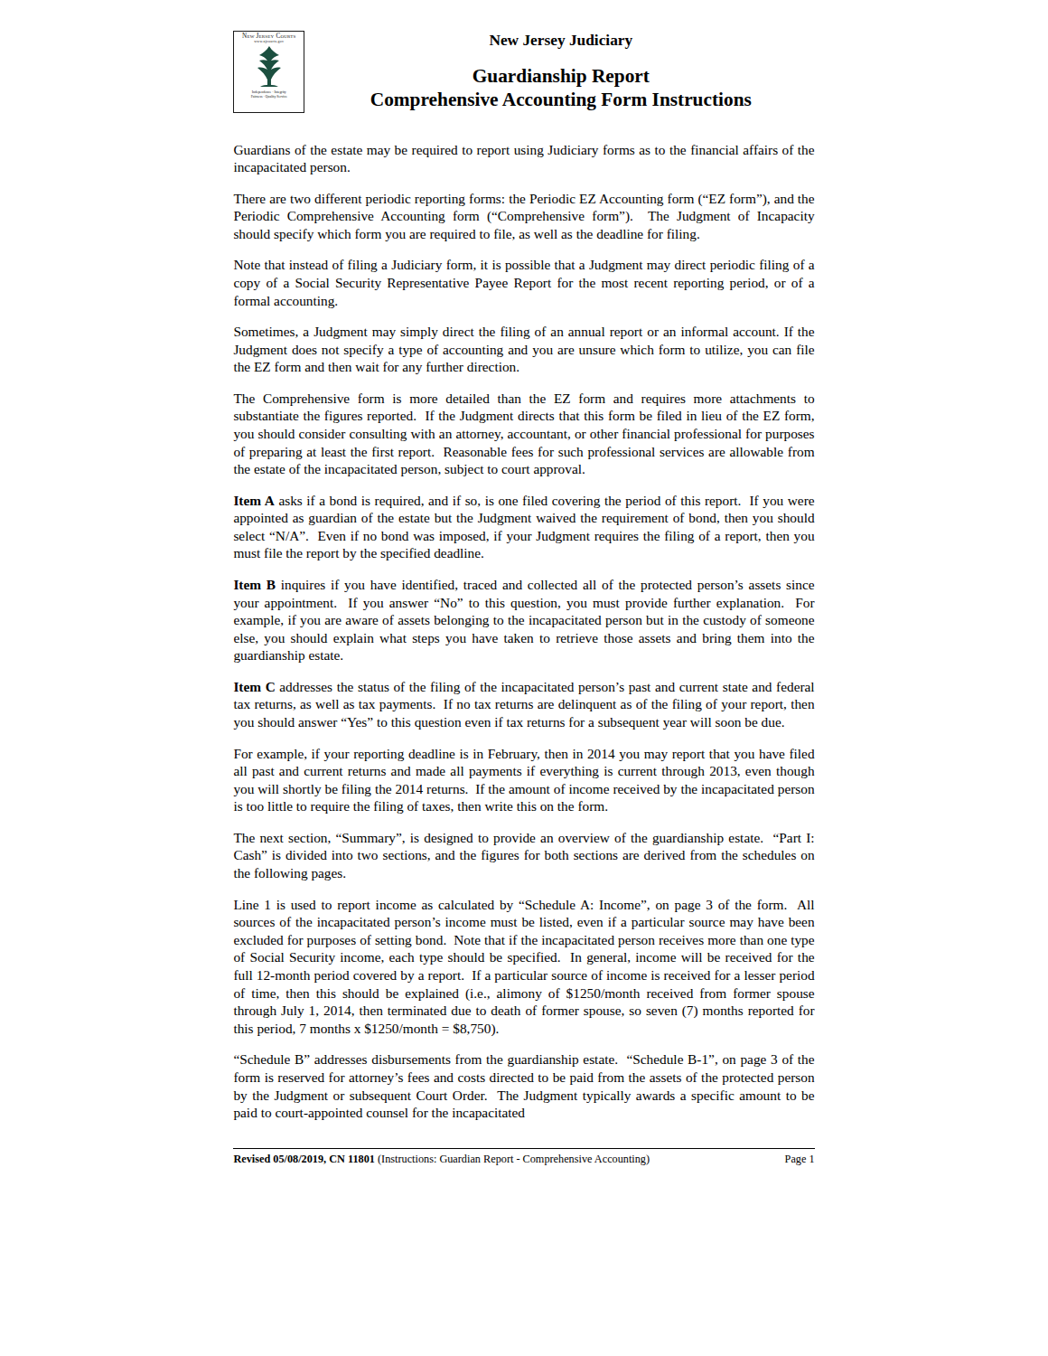New Jersey Courts www.njcourts.gov
Independence · Integrity
Fairness · Quality Service
New Jersey Judiciary
Guardianship Report
Comprehensive Accounting Form Instructions
Guardians of the estate may be required to report using Judiciary forms as to the financial affairs of the incapacitated person.
There are two different periodic reporting forms: the Periodic EZ Accounting form (“EZ form”), and the Periodic Comprehensive Accounting form (“Comprehensive form”). The Judgment of Incapacity should specify which form you are required to file, as well as the deadline for filing.
Note that instead of filing a Judiciary form, it is possible that a Judgment may direct periodic filing of a copy of a Social Security Representative Payee Report for the most recent reporting period, or of a formal accounting.
Sometimes, a Judgment may simply direct the filing of an annual report or an informal account. If the Judgment does not specify a type of accounting and you are unsure which form to utilize, you can file the EZ form and then wait for any further direction.
The Comprehensive form is more detailed than the EZ form and requires more attachments to substantiate the figures reported. If the Judgment directs that this form be filed in lieu of the EZ form, you should consider consulting with an attorney, accountant, or other financial professional for purposes of preparing at least the first report. Reasonable fees for such professional services are allowable from the estate of the incapacitated person, subject to court approval.
Item A asks if a bond is required, and if so, is one filed covering the period of this report. If you were appointed as guardian of the estate but the Judgment waived the requirement of bond, then you should select “N/A”. Even if no bond was imposed, if your Judgment requires the filing of a report, then you must file the report by the specified deadline.
Item B inquires if you have identified, traced and collected all of the protected person’s assets since your appointment. If you answer “No” to this question, you must provide further explanation. For example, if you are aware of assets belonging to the incapacitated person but in the custody of someone else, you should explain what steps you have taken to retrieve those assets and bring them into the guardianship estate.
Item C addresses the status of the filing of the incapacitated person’s past and current state and federal tax returns, as well as tax payments. If no tax returns are delinquent as of the filing of your report, then you should answer “Yes” to this question even if tax returns for a subsequent year will soon be due.
For example, if your reporting deadline is in February, then in 2014 you may report that you have filed all past and current returns and made all payments if everything is current through 2013, even though you will shortly be filing the 2014 returns. If the amount of income received by the incapacitated person is too little to require the filing of taxes, then write this on the form.
The next section, “Summary”, is designed to provide an overview of the guardianship estate. “Part I: Cash” is divided into two sections, and the figures for both sections are derived from the schedules on the following pages.
Line 1 is used to report income as calculated by “Schedule A: Income”, on page 3 of the form. All sources of the incapacitated person’s income must be listed, even if a particular source may have been excluded for purposes of setting bond. Note that if the incapacitated person receives more than one type of Social Security income, each type should be specified. In general, income will be received for the full 12-month period covered by a report. If a particular source of income is received for a lesser period of time, then this should be explained (i.e., alimony of $1250/month received from former spouse through July 1, 2014, then terminated due to death of former spouse, so seven (7) months reported for this period, 7 months x $1250/month = $8,750).
“Schedule B” addresses disbursements from the guardianship estate. “Schedule B-1”, on page 3 of the form is reserved for attorney’s fees and costs directed to be paid from the assets of the protected person by the Judgment or subsequent Court Order. The Judgment typically awards a specific amount to be paid to court-appointed counsel for the incapacitated
Revised 05/08/2019, CN 11801 (Instructions: Guardian Report - Comprehensive Accounting) Page 1